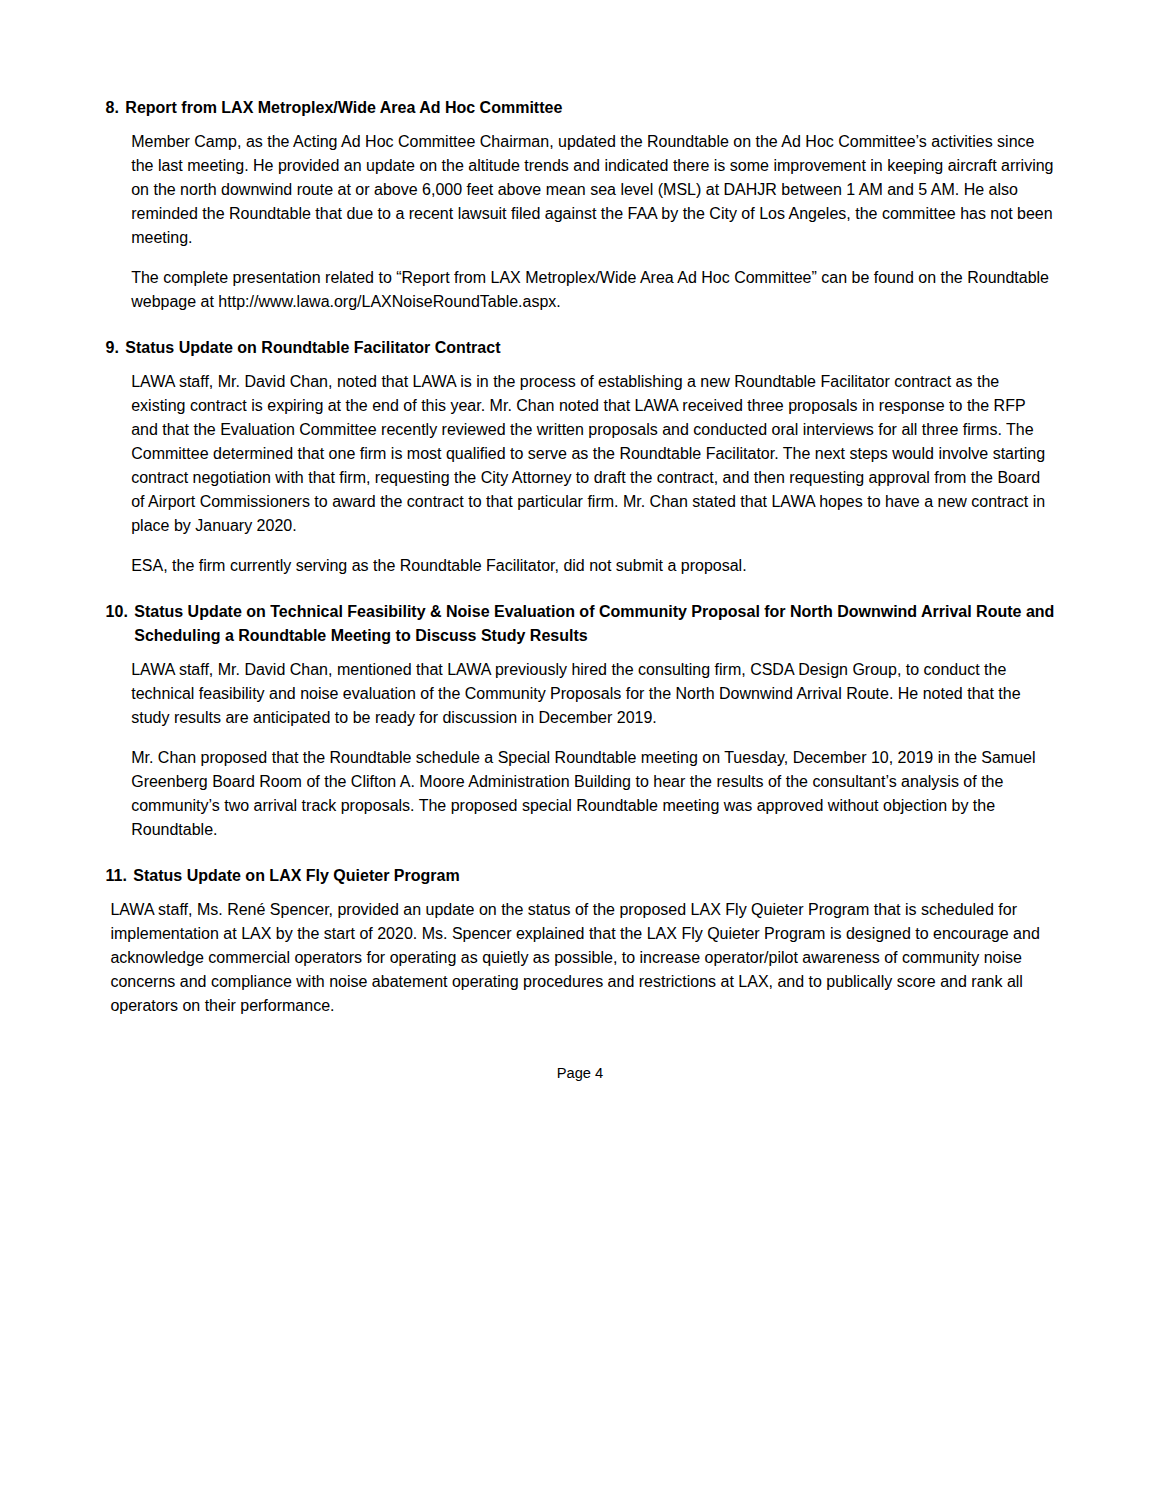8.
Report from LAX Metroplex/Wide Area Ad Hoc Committee
Member Camp, as the Acting Ad Hoc Committee Chairman, updated the Roundtable on the Ad Hoc Committee’s activities since the last meeting. He provided an update on the altitude trends and indicated there is some improvement in keeping aircraft arriving on the north downwind route at or above 6,000 feet above mean sea level (MSL) at DAHJR between 1 AM and 5 AM. He also reminded the Roundtable that due to a recent lawsuit filed against the FAA by the City of Los Angeles, the committee has not been meeting.
The complete presentation related to “Report from LAX Metroplex/Wide Area Ad Hoc Committee” can be found on the Roundtable webpage at http://www.lawa.org/LAXNoiseRoundTable.aspx.
9.
Status Update on Roundtable Facilitator Contract
LAWA staff, Mr. David Chan, noted that LAWA is in the process of establishing a new Roundtable Facilitator contract as the existing contract is expiring at the end of this year. Mr. Chan noted that LAWA received three proposals in response to the RFP and that the Evaluation Committee recently reviewed the written proposals and conducted oral interviews for all three firms. The Committee determined that one firm is most qualified to serve as the Roundtable Facilitator. The next steps would involve starting contract negotiation with that firm, requesting the City Attorney to draft the contract, and then requesting approval from the Board of Airport Commissioners to award the contract to that particular firm. Mr. Chan stated that LAWA hopes to have a new contract in place by January 2020.
ESA, the firm currently serving as the Roundtable Facilitator, did not submit a proposal.
10.
Status Update on Technical Feasibility & Noise Evaluation of Community Proposal for North Downwind Arrival Route and Scheduling a Roundtable Meeting to Discuss Study Results
LAWA staff, Mr. David Chan, mentioned that LAWA previously hired the consulting firm, CSDA Design Group, to conduct the technical feasibility and noise evaluation of the Community Proposals for the North Downwind Arrival Route. He noted that the study results are anticipated to be ready for discussion in December 2019.
Mr. Chan proposed that the Roundtable schedule a Special Roundtable meeting on Tuesday, December 10, 2019 in the Samuel Greenberg Board Room of the Clifton A. Moore Administration Building to hear the results of the consultant’s analysis of the community’s two arrival track proposals. The proposed special Roundtable meeting was approved without objection by the Roundtable.
11.
Status Update on LAX Fly Quieter Program
LAWA staff, Ms. René Spencer, provided an update on the status of the proposed LAX Fly Quieter Program that is scheduled for implementation at LAX by the start of 2020. Ms. Spencer explained that the LAX Fly Quieter Program is designed to encourage and acknowledge commercial operators for operating as quietly as possible, to increase operator/pilot awareness of community noise concerns and compliance with noise abatement operating procedures and restrictions at LAX, and to publically score and rank all operators on their performance.
Page 4